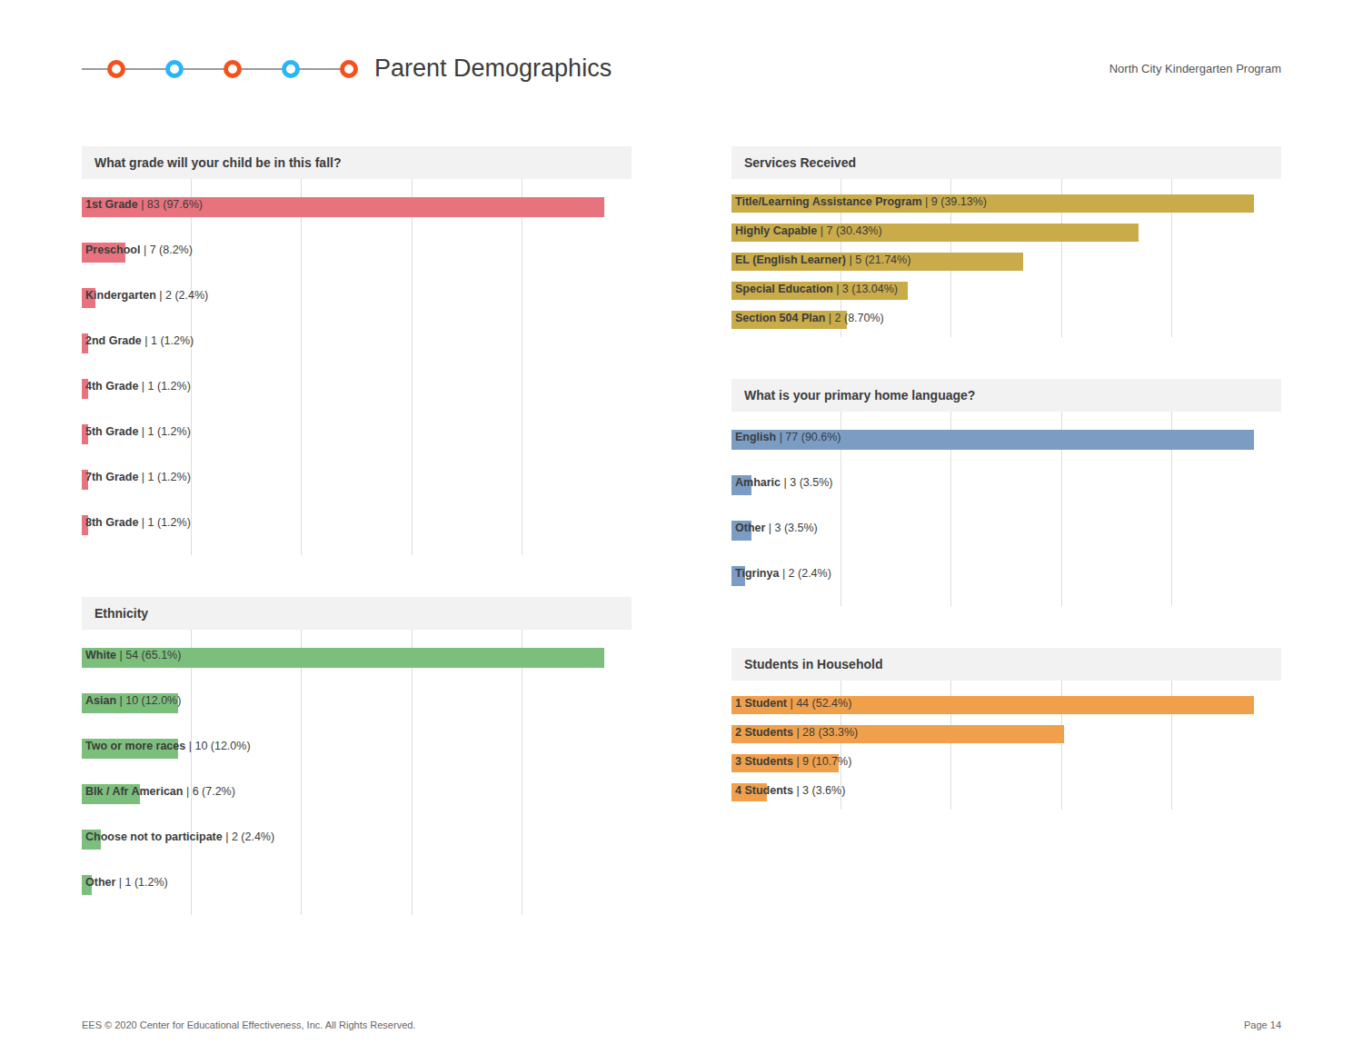Parent Demographics
North City Kindergarten Program
What grade will your child be in this fall?
1st Grade | 83 (97.6%)
Preschool | 7 (8.2%)
Kindergarten | 2 (2.4%)
2nd Grade | 1 (1.2%)
4th Grade | 1 (1.2%)
5th Grade | 1 (1.2%)
7th Grade | 1 (1.2%)
8th Grade | 1 (1.2%)
Ethnicity
White | 54 (65.1%)
Asian | 10 (12.0%)
Two or more races | 10 (12.0%)
Blk / Afr American | 6 (7.2%)
Choose not to participate | 2 (2.4%)
Other | 1 (1.2%)
Services Received
Title/Learning Assistance Program | 9 (39.13%)
Highly Capable | 7 (30.43%)
EL (English Learner) | 5 (21.74%)
Special Education | 3 (13.04%)
Section 504 Plan | 2 (8.70%)
What is your primary home language?
English | 77 (90.6%)
Amharic | 3 (3.5%)
Other | 3 (3.5%)
Tigrinya | 2 (2.4%)
Students in Household
1 Student | 44 (52.4%)
2 Students | 28 (33.3%)
3 Students | 9 (10.7%)
4 Students | 3 (3.6%)
EES © 2020 Center for Educational Effectiveness, Inc. All Rights Reserved.
Page 14